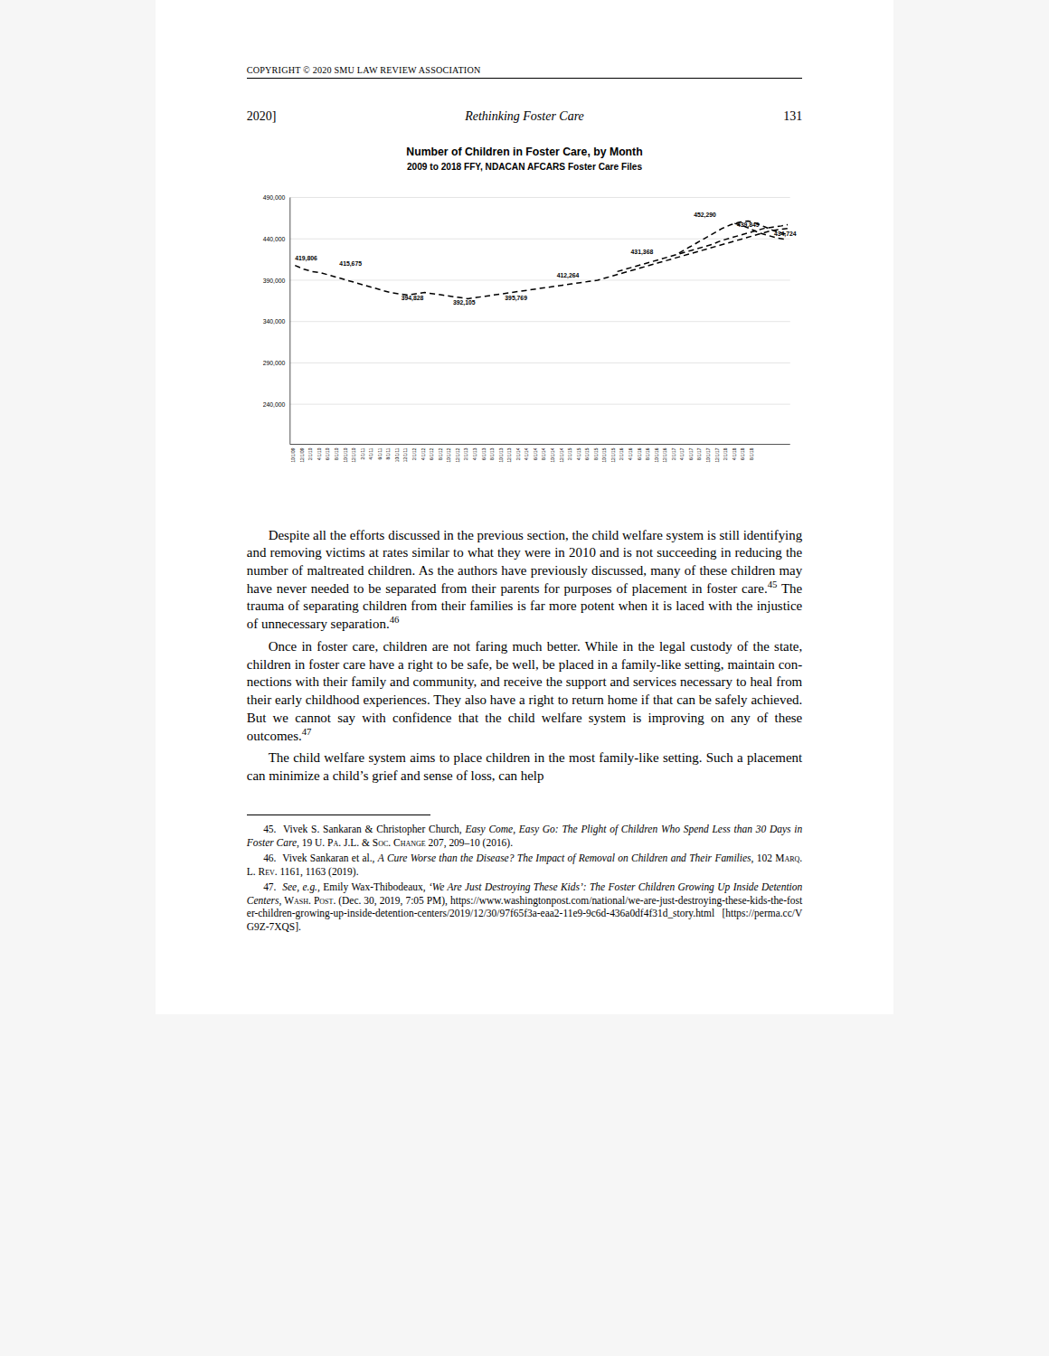Copyright © 2020 SMU Law Review Association
2020]
Rethinking Foster Care
131
Number of Children in Foster Care, by Month
2009 to 2018 FFY, NDACAN AFCARS Foster Care Files
490,000 440,000 390,000 340,000 290,000 240,000 419,806 415,675 394,828 392,105 395,769 412,264 431,368 452,290 439,849 434,724 10/1/09 12/1/09 2/1/10 4/1/10 6/1/10 8/1/10 10/1/10 12/1/10 2/1/11 4/1/11 6/1/11 8/1/11 10/1/11 12/1/11 2/1/12 4/1/12 6/1/12 8/1/12 10/1/12 12/1/12 2/1/13 4/1/13 6/1/13 8/1/13 10/1/13 12/1/13 2/1/14 4/1/14 6/1/14 8/1/14 10/1/14 12/1/14 2/1/15 4/1/15 6/1/15 8/1/15 10/1/15 12/1/15 2/1/16 4/1/16 6/1/16 8/1/16 10/1/16 12/1/16 2/1/17 4/1/17 6/1/17 8/1/17 10/1/17 12/1/17 2/1/18 4/1/18 6/1/18 8/1/18
Despite all the efforts discussed in the previous section, the child welfare system is still identifying and removing victims at rates similar to what they were in 2010 and is not succeeding in reducing the number of maltreated children. As the authors have previously discussed, many of these children may have never needed to be separated from their parents for purposes of placement in foster care.45 The trauma of separating children from their families is far more potent when it is laced with the injustice of unnecessary separation.46
Once in foster care, children are not faring much better. While in the legal custody of the state, children in foster care have a right to be safe, be well, be placed in a family-like setting, maintain connections with their family and community, and receive the support and services necessary to heal from their early childhood experiences. They also have a right to return home if that can be safely achieved. But we cannot say with confidence that the child welfare system is improving on any of these outcomes.47
The child welfare system aims to place children in the most family-like setting. Such a placement can minimize a child’s grief and sense of loss, can help
45. Vivek S. Sankaran & Christopher Church, Easy Come, Easy Go: The Plight of Children Who Spend Less than 30 Days in Foster Care, 19 U. Pa. J.L. & Soc. Change 207, 209–10 (2016).
46. Vivek Sankaran et al., A Cure Worse than the Disease? The Impact of Removal on Children and Their Families, 102 Marq. L. Rev. 1161, 1163 (2019).
47. See, e.g., Emily Wax-Thibodeaux, ‘We Are Just Destroying These Kids’: The Foster Children Growing Up Inside Detention Centers, Wash. Post. (Dec. 30, 2019, 7:05 PM), https://www.washingtonpost.com/national/we-are-just-destroying-these-kids-the-foster-children-growing-up-inside-detention-centers/2019/12/30/97f65f3a-eaa2-11e9-9c6d-436a0df4f31d_story.html [https://perma.cc/VG9Z-7XQS].